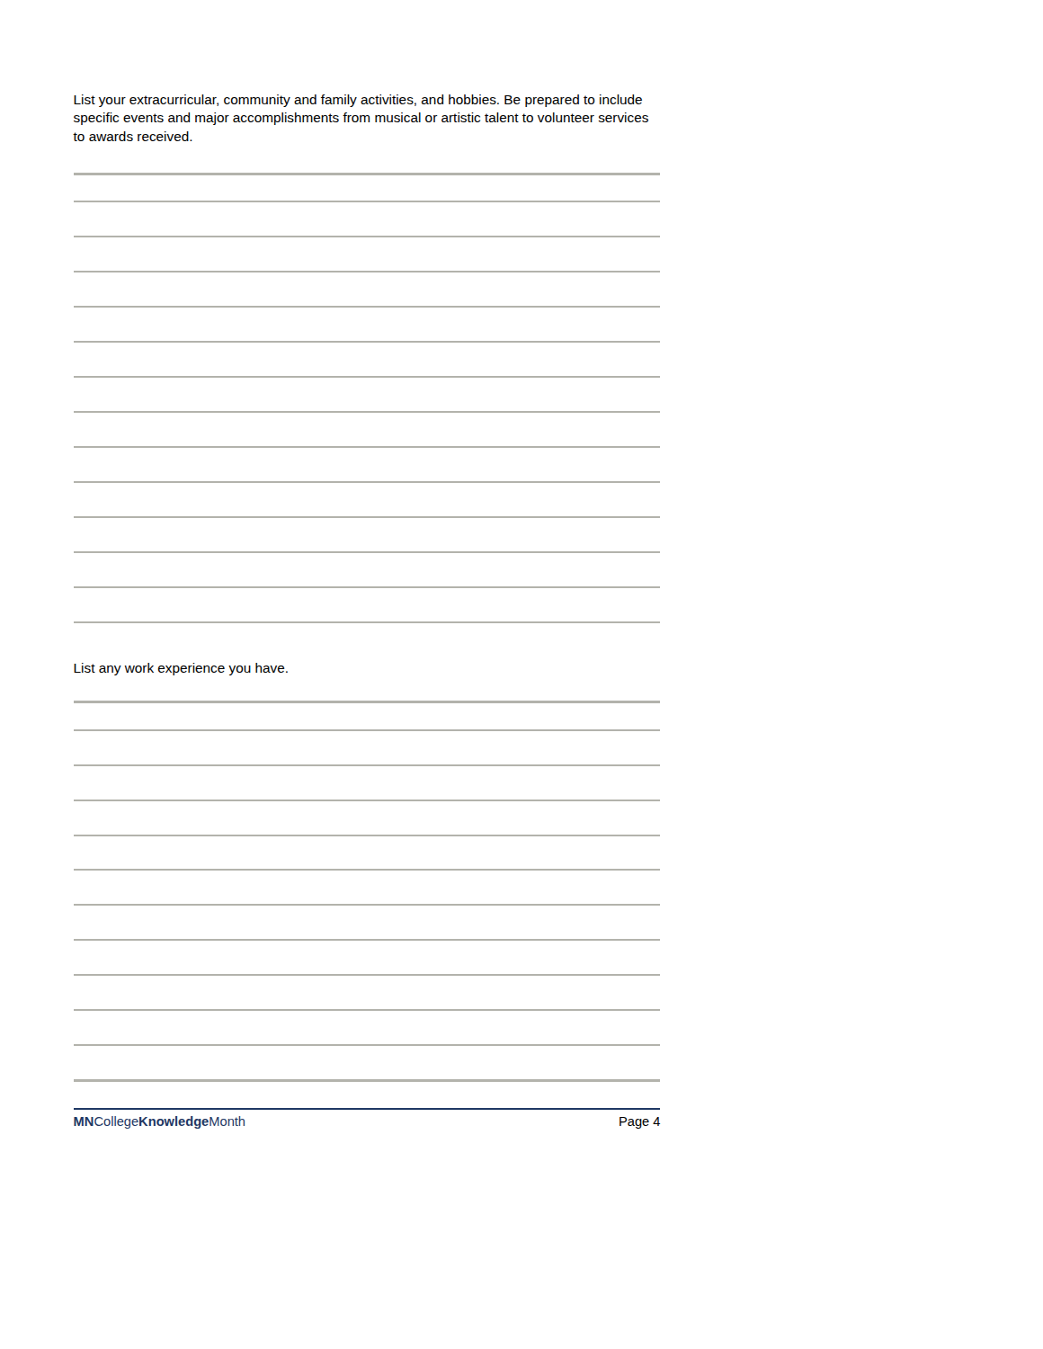List your extracurricular, community and family activities, and hobbies. Be prepared to include specific events and major accomplishments from musical or artistic talent to volunteer services to awards received.
List any work experience you have.
MNCollegeKnowledge Month
Page 4